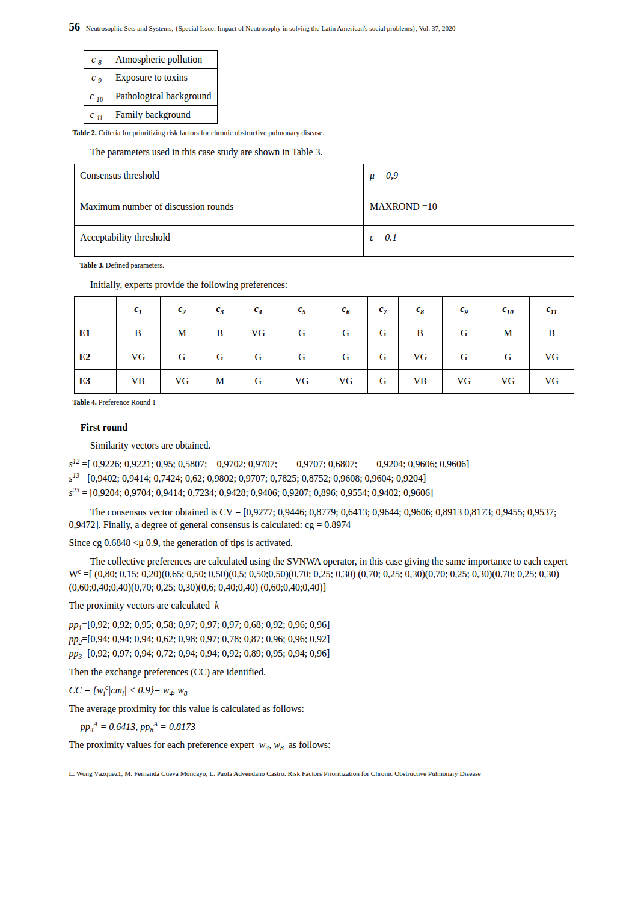56 Neutrosophic Sets and Systems, {Special Issue: Impact of Neutrosophy in solving the Latin American's social problems}, Vol. 37, 2020
| c 8 | Atmospheric pollution |
| c 9 | Exposure to toxins |
| c 10 | Pathological background |
| c 11 | Family background |
Table 2. Criteria for prioritizing risk factors for chronic obstructive pulmonary disease.
The parameters used in this case study are shown in Table 3.
| Consensus threshold | μ = 0,9 |
| Maximum number of discussion rounds | MAXROND =10 |
| Acceptability threshold | ε = 0.1 |
Table 3. Defined parameters.
Initially, experts provide the following preferences:
| | c 1 | c 2 | c 3 | c 4 | c 5 | c 6 | c 7 | c 8 | c 9 | c 10 | c 11 |
| --- | --- | --- | --- | --- | --- | --- | --- | --- | --- | --- | --- |
| E1 | B | M | B | VG | G | G | G | B | G | M | B |
| E2 | VG | G | G | G | G | G | G | VG | G | G | VG |
| E3 | VB | VG | M | G | VG | VG | G | VB | VG | VG | VG |
Table 4. Preference Round 1
First round
Similarity vectors are obtained.
s12 =[ 0,9226; 0,9221; 0,95; 0,5807; 0,9702; 0,9707; 0,9707; 0,6807; 0,9204; 0,9606; 0,9606]
s13 =[0,9402; 0,9414; 0,7424; 0,62; 0,9802; 0,9707; 0,7825; 0,8752; 0,9608; 0,9604; 0,9204]
s23 = [0,9204; 0,9704; 0,9414; 0,7234; 0,9428; 0,9406; 0,9207; 0,896; 0,9554; 0,9402; 0,9606]
The consensus vector obtained is CV = [0,9277; 0,9446; 0,8779; 0,6413; 0,9644; 0,9606; 0,8913 0,8173; 0,9455; 0,9537; 0,9472]. Finally, a degree of general consensus is calculated: cg = 0.8974
Since cg 0.6848 <μ 0.9, the generation of tips is activated.
The collective preferences are calculated using the SVNWA operator, in this case giving the same importance to each expert Wc =[ (0,80; 0,15; 0,20)(0,65; 0,50; 0,50)(0,5; 0,50;0,50)(0,70; 0,25; 0,30) (0,70; 0,25; 0,30)(0,70; 0,25; 0,30)(0,70; 0,25; 0,30)(0,60;0,40;0,40)(0,70; 0,25; 0,30)(0,6; 0,40;0,40) (0,60;0,40;0,40)]
The proximity vectors are calculated k
pp1=[0,92; 0,92; 0,95; 0,58; 0,97; 0,97; 0,97; 0,68; 0,92; 0,96; 0,96]
pp2=[0,94; 0,94; 0,94; 0,62; 0,98; 0,97; 0,78; 0,87; 0,96; 0,96; 0,92]
pp3=[0,92; 0,97; 0,94; 0,72; 0,94; 0,94; 0,92; 0,89; 0,95; 0,94; 0,96]
Then the exchange preferences (CC) are identified.
CC = {wic|cmi| < 0.9}= w4, w8
The average proximity for this value is calculated as follows:
pp4A = 0.6413, pp8A = 0.8173
The proximity values for each preference expert w4, w8 as follows:
L. Wong Vázquez1, M. Fernanda Cueva Moncayo, L. Paola Advendaño Castro. Risk Factors Prioritization for Chronic Obstructive Pulmonary Disease